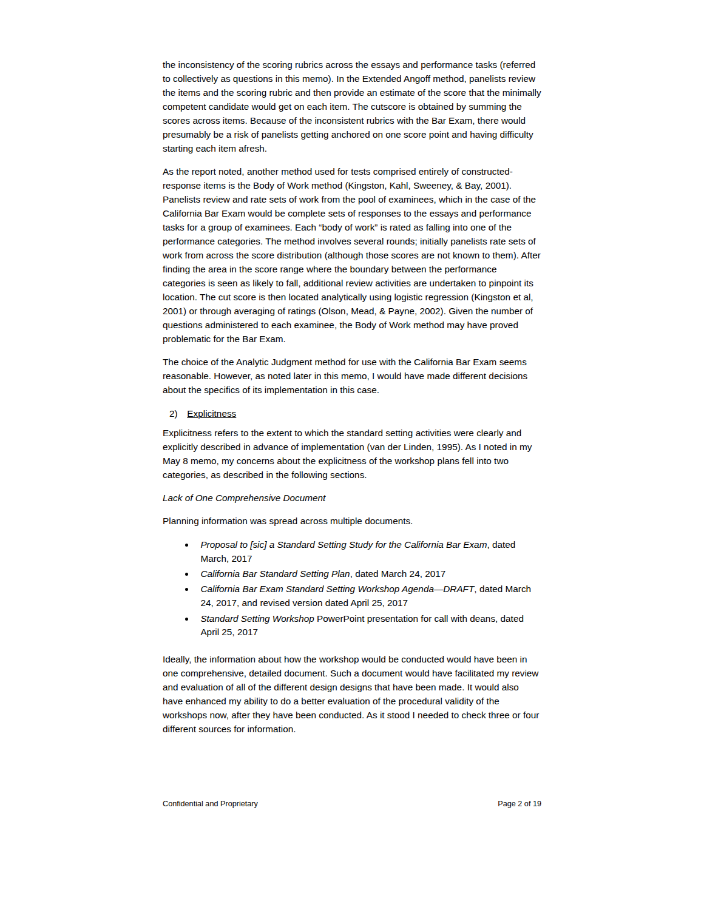the inconsistency of the scoring rubrics across the essays and performance tasks (referred to collectively as questions in this memo). In the Extended Angoff method, panelists review the items and the scoring rubric and then provide an estimate of the score that the minimally competent candidate would get on each item. The cutscore is obtained by summing the scores across items. Because of the inconsistent rubrics with the Bar Exam, there would presumably be a risk of panelists getting anchored on one score point and having difficulty starting each item afresh.
As the report noted, another method used for tests comprised entirely of constructed-response items is the Body of Work method (Kingston, Kahl, Sweeney, & Bay, 2001). Panelists review and rate sets of work from the pool of examinees, which in the case of the California Bar Exam would be complete sets of responses to the essays and performance tasks for a group of examinees. Each “body of work” is rated as falling into one of the performance categories. The method involves several rounds; initially panelists rate sets of work from across the score distribution (although those scores are not known to them). After finding the area in the score range where the boundary between the performance categories is seen as likely to fall, additional review activities are undertaken to pinpoint its location. The cut score is then located analytically using logistic regression (Kingston et al, 2001) or through averaging of ratings (Olson, Mead, & Payne, 2002). Given the number of questions administered to each examinee, the Body of Work method may have proved problematic for the Bar Exam.
The choice of the Analytic Judgment method for use with the California Bar Exam seems reasonable. However, as noted later in this memo, I would have made different decisions about the specifics of its implementation in this case.
Explicitness
Explicitness refers to the extent to which the standard setting activities were clearly and explicitly described in advance of implementation (van der Linden, 1995). As I noted in my May 8 memo, my concerns about the explicitness of the workshop plans fell into two categories, as described in the following sections.
Lack of One Comprehensive Document
Planning information was spread across multiple documents.
Proposal to [sic] a Standard Setting Study for the California Bar Exam, dated March, 2017
California Bar Standard Setting Plan, dated March 24, 2017
California Bar Exam Standard Setting Workshop Agenda—DRAFT, dated March 24, 2017, and revised version dated April 25, 2017
Standard Setting Workshop PowerPoint presentation for call with deans, dated April 25, 2017
Ideally, the information about how the workshop would be conducted would have been in one comprehensive, detailed document. Such a document would have facilitated my review and evaluation of all of the different design designs that have been made. It would also have enhanced my ability to do a better evaluation of the procedural validity of the workshops now, after they have been conducted. As it stood I needed to check three or four different sources for information.
Confidential and Proprietary
Page 2 of 19